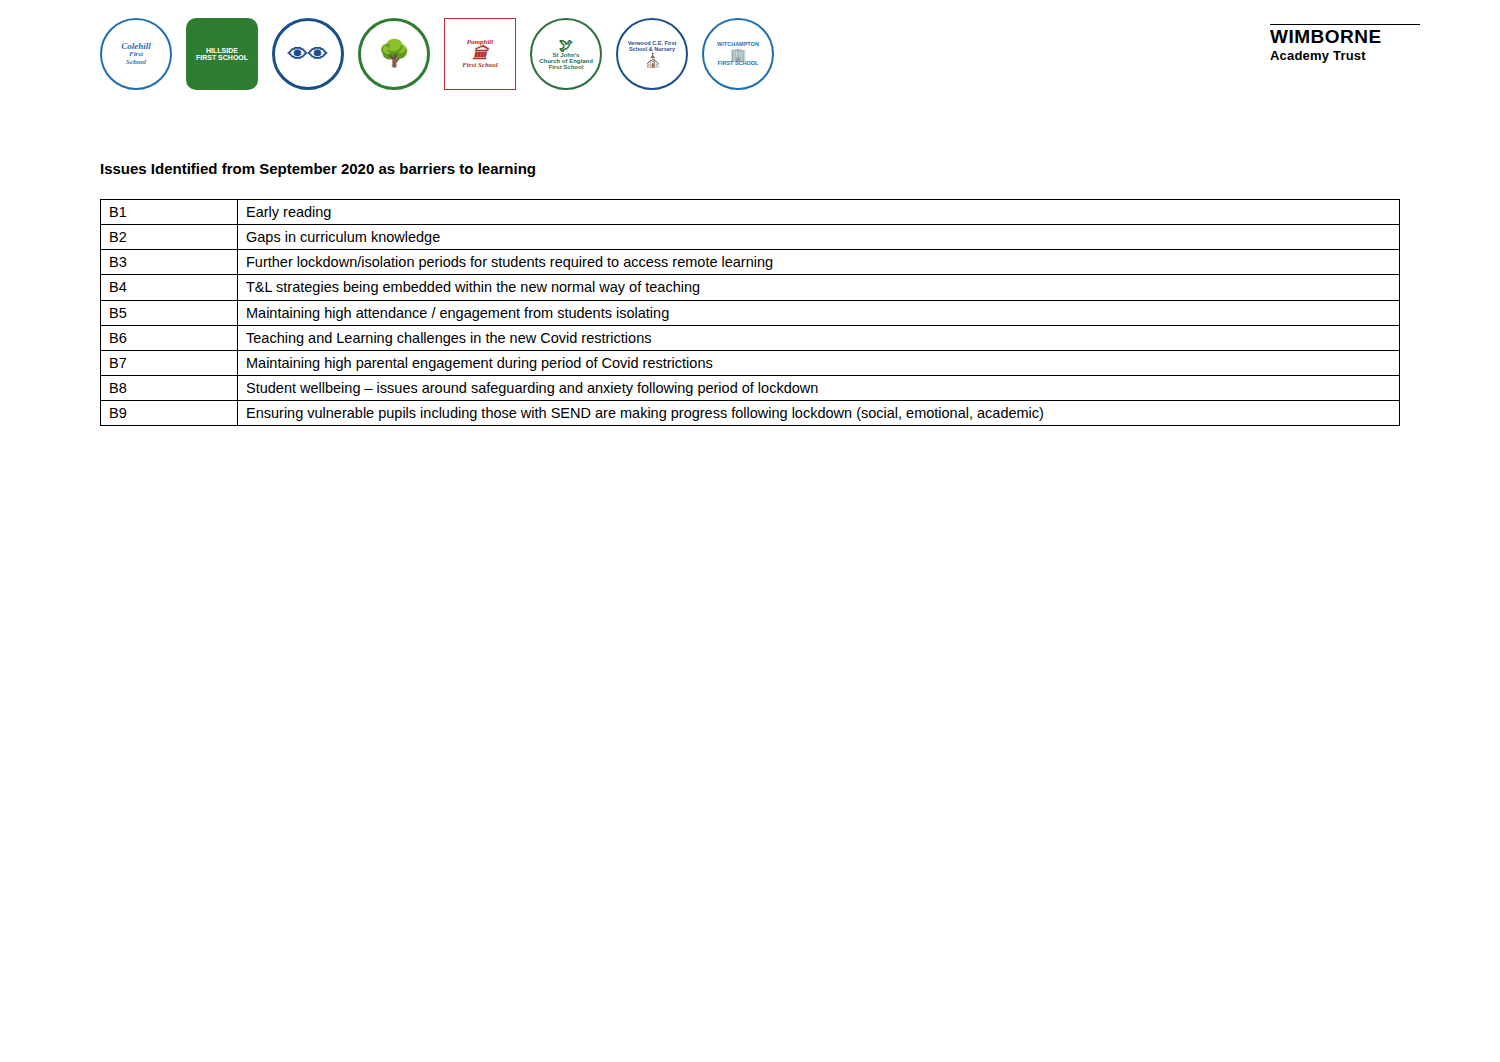Colehill
First
School
HILLSIDE
FIRST SCHOOL
👁👁
🌳
Pamphill
🏛
First School
🕊
St John's
Church of England First School
Verwood C.E. First School & Nursery
⛪
WITCHAMPTON
🏢
FIRST SCHOOL
WIMBORNE
Academy Trust
Issues Identified from September 2020 as barriers to learning
| B1 | Early reading |
| B2 | Gaps in curriculum knowledge |
| B3 | Further lockdown/isolation periods for students required to access remote learning |
| B4 | T&L strategies being embedded within the new normal way of teaching |
| B5 | Maintaining high attendance / engagement from students isolating |
| B6 | Teaching and Learning challenges in the new Covid restrictions |
| B7 | Maintaining high parental engagement during period of Covid restrictions |
| B8 | Student wellbeing – issues around safeguarding and anxiety following period of lockdown |
| B9 | Ensuring vulnerable pupils including those with SEND are making progress following lockdown (social, emotional, academic) |